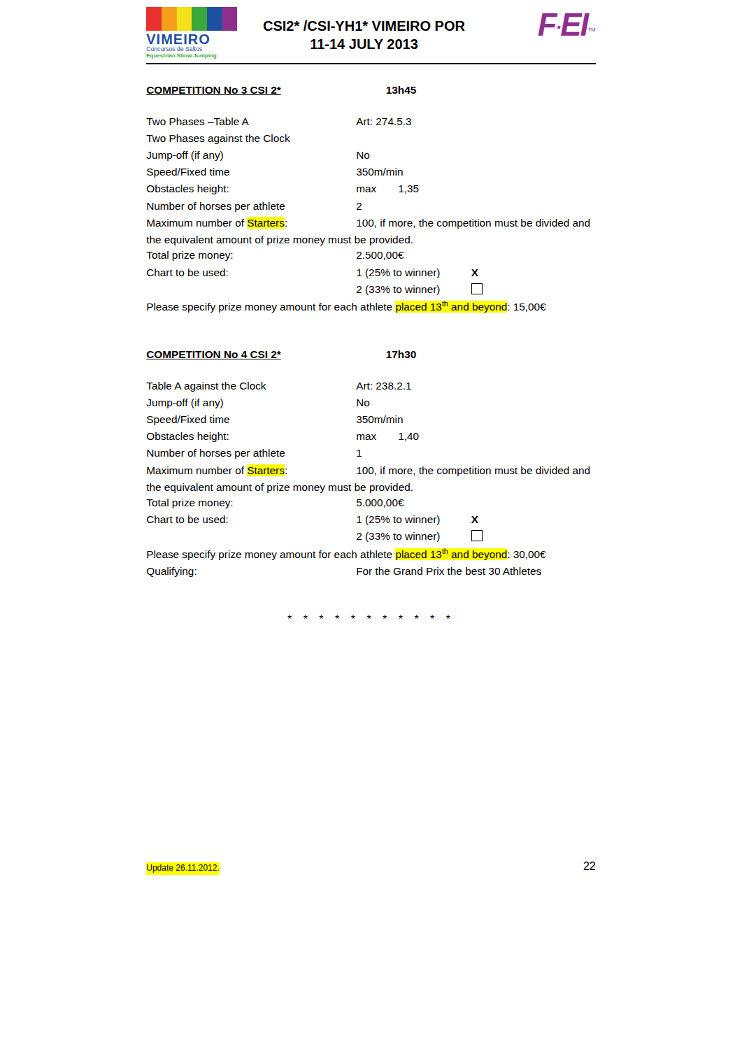VIMEIRO
Concursos de Saltos
Equestrian Show Jumping
CSI2* /CSI-YH1* VIMEIRO POR
11-14 JULY 2013
F·EI TM
COMPETITION No 3 CSI 2*
13h45
Two Phases –Table A
Art: 274.5.3
Two Phases against the Clock
Jump-off (if any)
No
Speed/Fixed time
350m/min
Obstacles height:
max
1,35
Number of horses per athlete
2
Maximum number of Starters:
100, if more, the competition must be divided and
the equivalent amount of prize money must be provided.
Total prize money:
2.500,00€
Chart to be used:
1 (25% to winner) X
2 (33% to winner)
Please specify prize money amount for each athlete placed 13th and beyond: 15,00€
COMPETITION No 4 CSI 2*
17h30
Table A against the Clock
Art: 238.2.1
Jump-off (if any)
No
Speed/Fixed time
350m/min
Obstacles height:
max
1,40
Number of horses per athlete
1
Maximum number of Starters:
100, if more, the competition must be divided and
the equivalent amount of prize money must be provided.
Total prize money:
5.000,00€
Chart to be used:
1 (25% to winner) X
2 (33% to winner)
Please specify prize money amount for each athlete placed 13th and beyond: 30,00€
Qualifying:
For the Grand Prix the best 30 Athletes
* * * * * * * * * * *
Update 26.11.2012. 22